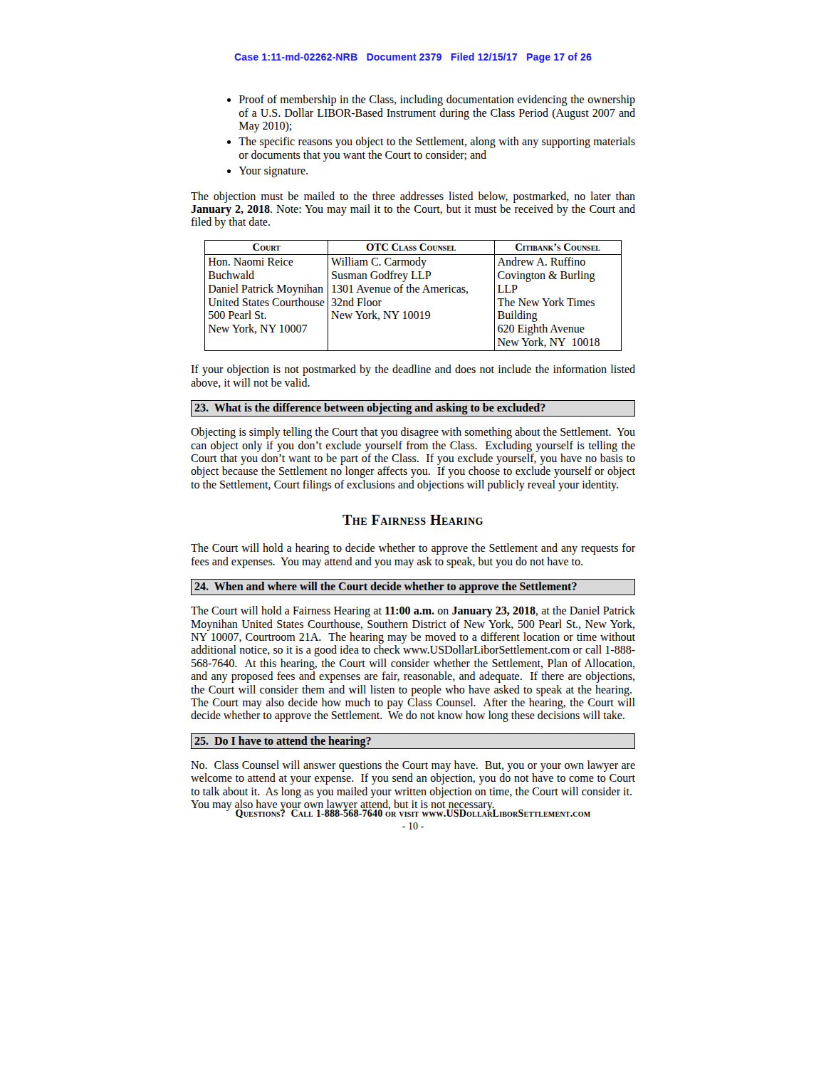Case 1:11-md-02262-NRB Document 2379 Filed 12/15/17 Page 17 of 26
Proof of membership in the Class, including documentation evidencing the ownership of a U.S. Dollar LIBOR-Based Instrument during the Class Period (August 2007 and May 2010);
The specific reasons you object to the Settlement, along with any supporting materials or documents that you want the Court to consider; and
Your signature.
The objection must be mailed to the three addresses listed below, postmarked, no later than January 2, 2018. Note: You may mail it to the Court, but it must be received by the Court and filed by that date.
| Court | OTC Class Counsel | Citibank’s Counsel |
| --- | --- | --- |
| Hon. Naomi Reice Buchwald Daniel Patrick Moynihan United States Courthouse 500 Pearl St. New York, NY 10007 | William C. Carmody Susman Godfrey LLP 1301 Avenue of the Americas, 32nd Floor New York, NY 10019 | Andrew A. Ruffino Covington & Burling LLP The New York Times Building 620 Eighth Avenue New York, NY 10018 |
If your objection is not postmarked by the deadline and does not include the information listed above, it will not be valid.
23. What is the difference between objecting and asking to be excluded?
Objecting is simply telling the Court that you disagree with something about the Settlement. You can object only if you don’t exclude yourself from the Class. Excluding yourself is telling the Court that you don’t want to be part of the Class. If you exclude yourself, you have no basis to object because the Settlement no longer affects you. If you choose to exclude yourself or object to the Settlement, Court filings of exclusions and objections will publicly reveal your identity.
The Fairness Hearing
The Court will hold a hearing to decide whether to approve the Settlement and any requests for fees and expenses. You may attend and you may ask to speak, but you do not have to.
24. When and where will the Court decide whether to approve the Settlement?
The Court will hold a Fairness Hearing at 11:00 a.m. on January 23, 2018, at the Daniel Patrick Moynihan United States Courthouse, Southern District of New York, 500 Pearl St., New York, NY 10007, Courtroom 21A. The hearing may be moved to a different location or time without additional notice, so it is a good idea to check www.USDollarLiborSettlement.com or call 1-888-568-7640. At this hearing, the Court will consider whether the Settlement, Plan of Allocation, and any proposed fees and expenses are fair, reasonable, and adequate. If there are objections, the Court will consider them and will listen to people who have asked to speak at the hearing. The Court may also decide how much to pay Class Counsel. After the hearing, the Court will decide whether to approve the Settlement. We do not know how long these decisions will take.
25. Do I have to attend the hearing?
No. Class Counsel will answer questions the Court may have. But, you or your own lawyer are welcome to attend at your expense. If you send an objection, you do not have to come to Court to talk about it. As long as you mailed your written objection on time, the Court will consider it. You may also have your own lawyer attend, but it is not necessary.
Questions? Call 1-888-568-7640 or visit www.USDollarLiborSettlement.com
- 10 -